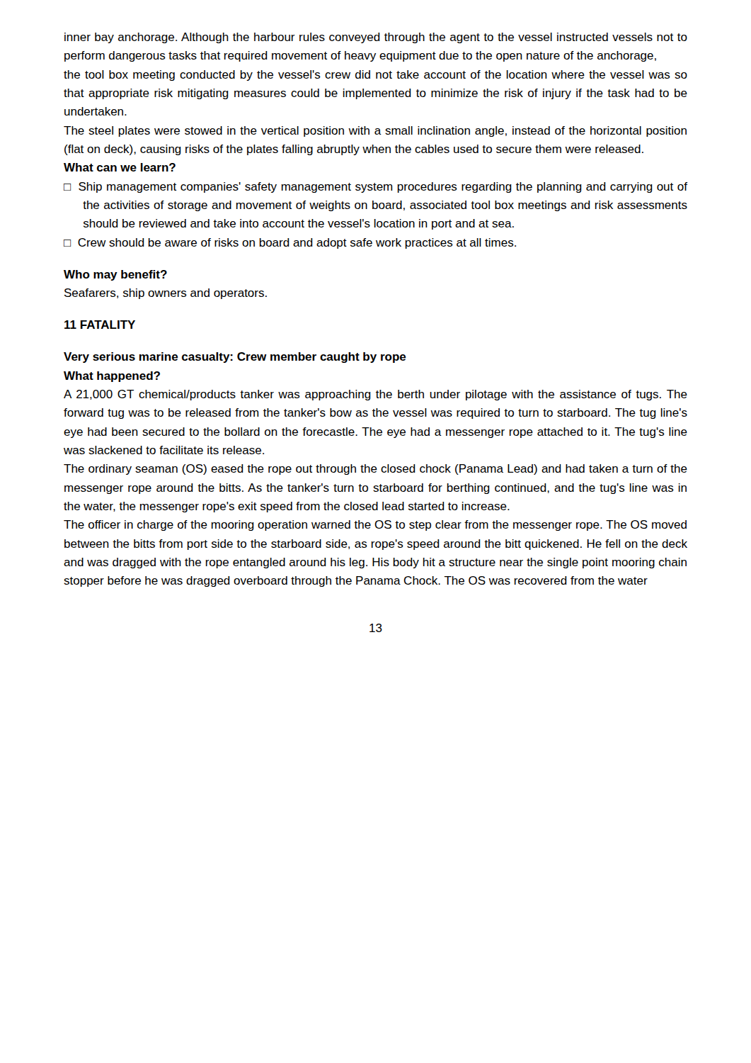inner bay anchorage. Although the harbour rules conveyed through the agent to the vessel instructed vessels not to perform dangerous tasks that required movement of heavy equipment due to the open nature of the anchorage,
the tool box meeting conducted by the vessel's crew did not take account of the location where the vessel was so that appropriate risk mitigating measures could be implemented to minimize the risk of injury if the task had to be undertaken.
The steel plates were stowed in the vertical position with a small inclination angle, instead of the horizontal position (flat on deck), causing risks of the plates falling abruptly when the cables used to secure them were released.
What can we learn?
Ship management companies' safety management system procedures regarding the planning and carrying out of the activities of storage and movement of weights on board, associated tool box meetings and risk assessments should be reviewed and take into account the vessel's location in port and at sea.
Crew should be aware of risks on board and adopt safe work practices at all times.
Who may benefit?
Seafarers, ship owners and operators.
11 FATALITY
Very serious marine casualty: Crew member caught by rope
What happened?
A 21,000 GT chemical/products tanker was approaching the berth under pilotage with the assistance of tugs. The forward tug was to be released from the tanker's bow as the vessel was required to turn to starboard. The tug line's eye had been secured to the bollard on the forecastle. The eye had a messenger rope attached to it. The tug's line was slackened to facilitate its release.
The ordinary seaman (OS) eased the rope out through the closed chock (Panama Lead) and had taken a turn of the messenger rope around the bitts. As the tanker's turn to starboard for berthing continued, and the tug's line was in the water, the messenger rope's exit speed from the closed lead started to increase.
The officer in charge of the mooring operation warned the OS to step clear from the messenger rope. The OS moved between the bitts from port side to the starboard side, as rope's speed around the bitt quickened. He fell on the deck and was dragged with the rope entangled around his leg. His body hit a structure near the single point mooring chain stopper before he was dragged overboard through the Panama Chock. The OS was recovered from the water
13